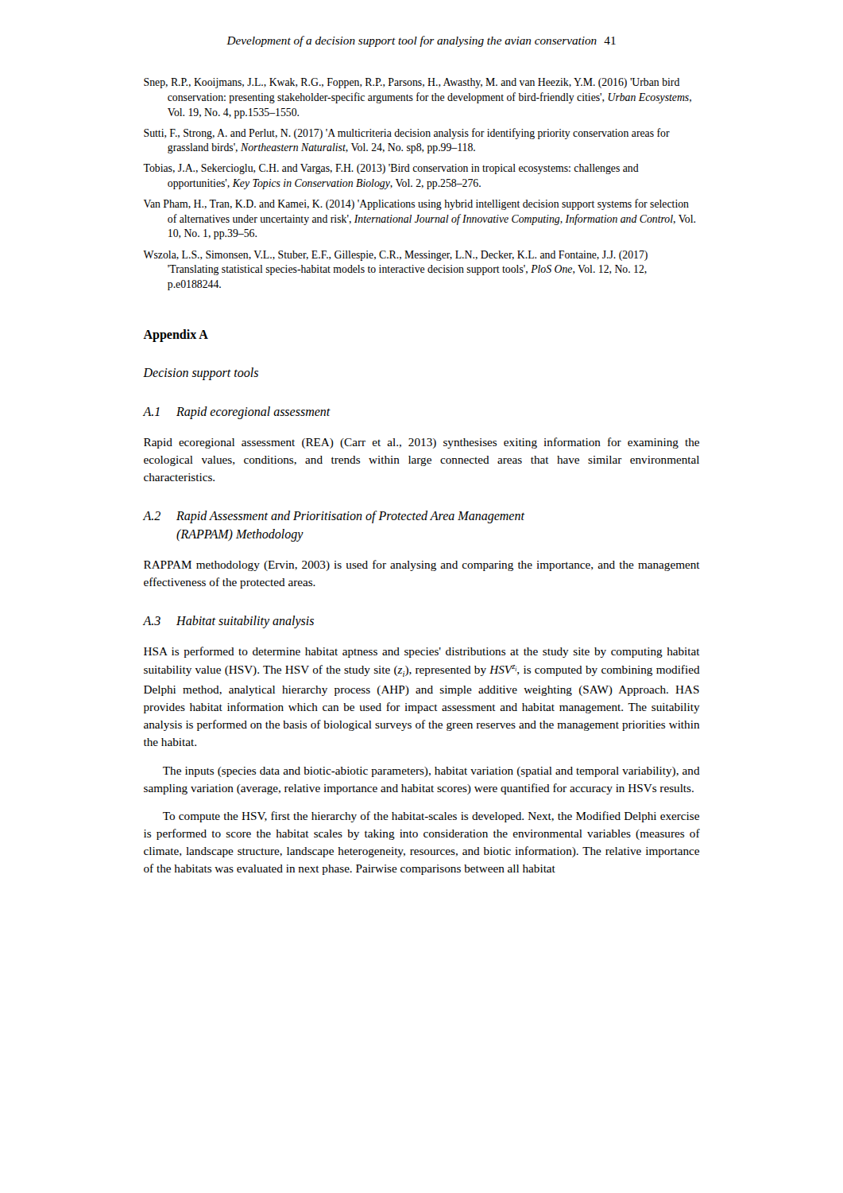Development of a decision support tool for analysing the avian conservation 41
Snep, R.P., Kooijmans, J.L., Kwak, R.G., Foppen, R.P., Parsons, H., Awasthy, M. and van Heezik, Y.M. (2016) 'Urban bird conservation: presenting stakeholder-specific arguments for the development of bird-friendly cities', Urban Ecosystems, Vol. 19, No. 4, pp.1535–1550.
Sutti, F., Strong, A. and Perlut, N. (2017) 'A multicriteria decision analysis for identifying priority conservation areas for grassland birds', Northeastern Naturalist, Vol. 24, No. sp8, pp.99–118.
Tobias, J.A., Sekercioglu, C.H. and Vargas, F.H. (2013) 'Bird conservation in tropical ecosystems: challenges and opportunities', Key Topics in Conservation Biology, Vol. 2, pp.258–276.
Van Pham, H., Tran, K.D. and Kamei, K. (2014) 'Applications using hybrid intelligent decision support systems for selection of alternatives under uncertainty and risk', International Journal of Innovative Computing, Information and Control, Vol. 10, No. 1, pp.39–56.
Wszola, L.S., Simonsen, V.L., Stuber, E.F., Gillespie, C.R., Messinger, L.N., Decker, K.L. and Fontaine, J.J. (2017) 'Translating statistical species-habitat models to interactive decision support tools', PloS One, Vol. 12, No. 12, p.e0188244.
Appendix A
Decision support tools
A.1 Rapid ecoregional assessment
Rapid ecoregional assessment (REA) (Carr et al., 2013) synthesises exiting information for examining the ecological values, conditions, and trends within large connected areas that have similar environmental characteristics.
A.2 Rapid Assessment and Prioritisation of Protected Area Management(RAPPAM) Methodology
RAPPAM methodology (Ervin, 2003) is used for analysing and comparing the importance, and the management effectiveness of the protected areas.
A.3 Habitat suitability analysis
HSA is performed to determine habitat aptness and species' distributions at the study site by computing habitat suitability value (HSV). The HSV of the study site (zi), represented by HSVzi, is computed by combining modified Delphi method, analytical hierarchy process (AHP) and simple additive weighting (SAW) Approach. HAS provides habitat information which can be used for impact assessment and habitat management. The suitability analysis is performed on the basis of biological surveys of the green reserves and the management priorities within the habitat.
The inputs (species data and biotic-abiotic parameters), habitat variation (spatial and temporal variability), and sampling variation (average, relative importance and habitat scores) were quantified for accuracy in HSVs results.
To compute the HSV, first the hierarchy of the habitat-scales is developed. Next, the Modified Delphi exercise is performed to score the habitat scales by taking into consideration the environmental variables (measures of climate, landscape structure, landscape heterogeneity, resources, and biotic information). The relative importance of the habitats was evaluated in next phase. Pairwise comparisons between all habitat